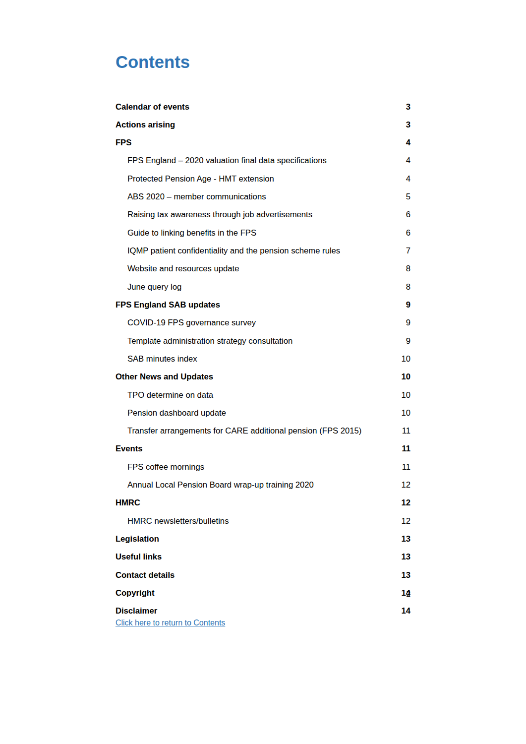Contents
| Calendar of events | 3 |
| Actions arising | 3 |
| FPS | 4 |
| FPS England – 2020 valuation final data specifications | 4 |
| Protected Pension Age - HMT extension | 4 |
| ABS 2020 – member communications | 5 |
| Raising tax awareness through job advertisements | 6 |
| Guide to linking benefits in the FPS | 6 |
| IQMP patient confidentiality and the pension scheme rules | 7 |
| Website and resources update | 8 |
| June query log | 8 |
| FPS England SAB updates | 9 |
| COVID-19 FPS governance survey | 9 |
| Template administration strategy consultation | 9 |
| SAB minutes index | 10 |
| Other News and Updates | 10 |
| TPO determine on data | 10 |
| Pension dashboard update | 10 |
| Transfer arrangements for CARE additional pension (FPS 2015) | 11 |
| Events | 11 |
| FPS coffee mornings | 11 |
| Annual Local Pension Board wrap-up training 2020 | 12 |
| HMRC | 12 |
| HMRC newsletters/bulletins | 12 |
| Legislation | 13 |
| Useful links | 13 |
| Contact details | 13 |
| Copyright | 14 |
| Disclaimer | 14 |
2
Click here to return to Contents